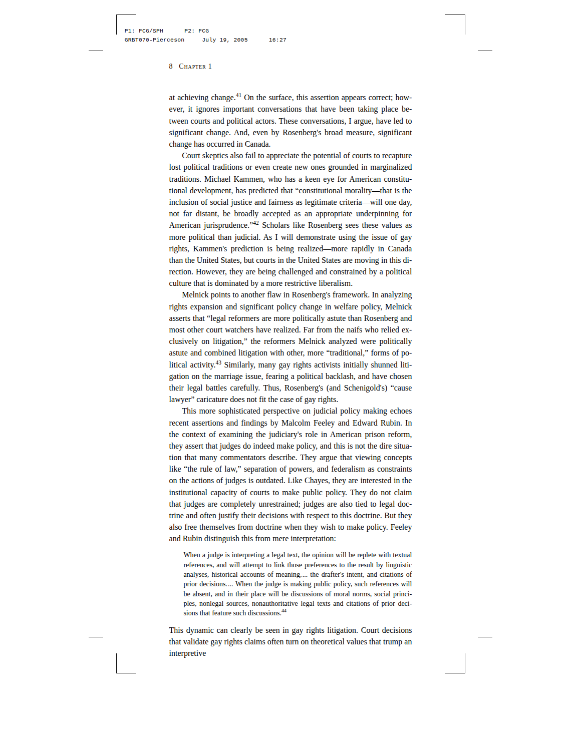P1: FCG/SPH P2: FCG
GRBT070-Pierceson July 19, 2005 16:27
8 Chapter 1
at achieving change.41 On the surface, this assertion appears correct; however, it ignores important conversations that have been taking place between courts and political actors. These conversations, I argue, have led to significant change. And, even by Rosenberg's broad measure, significant change has occurred in Canada.
Court skeptics also fail to appreciate the potential of courts to recapture lost political traditions or even create new ones grounded in marginalized traditions. Michael Kammen, who has a keen eye for American constitutional development, has predicted that “constitutional morality—that is the inclusion of social justice and fairness as legitimate criteria—will one day, not far distant, be broadly accepted as an appropriate underpinning for American jurisprudence.”42 Scholars like Rosenberg sees these values as more political than judicial. As I will demonstrate using the issue of gay rights, Kammen's prediction is being realized—more rapidly in Canada than the United States, but courts in the United States are moving in this direction. However, they are being challenged and constrained by a political culture that is dominated by a more restrictive liberalism.
Melnick points to another flaw in Rosenberg's framework. In analyzing rights expansion and significant policy change in welfare policy, Melnick asserts that “legal reformers are more politically astute than Rosenberg and most other court watchers have realized. Far from the naifs who relied exclusively on litigation,” the reformers Melnick analyzed were politically astute and combined litigation with other, more “traditional,” forms of political activity.43 Similarly, many gay rights activists initially shunned litigation on the marriage issue, fearing a political backlash, and have chosen their legal battles carefully. Thus, Rosenberg's (and Schenigold's) “cause lawyer” caricature does not fit the case of gay rights.
This more sophisticated perspective on judicial policy making echoes recent assertions and findings by Malcolm Feeley and Edward Rubin. In the context of examining the judiciary's role in American prison reform, they assert that judges do indeed make policy, and this is not the dire situation that many commentators describe. They argue that viewing concepts like “the rule of law,” separation of powers, and federalism as constraints on the actions of judges is outdated. Like Chayes, they are interested in the institutional capacity of courts to make public policy. They do not claim that judges are completely unrestrained; judges are also tied to legal doctrine and often justify their decisions with respect to this doctrine. But they also free themselves from doctrine when they wish to make policy. Feeley and Rubin distinguish this from mere interpretation:
When a judge is interpreting a legal text, the opinion will be replete with textual references, and will attempt to link those preferences to the result by linguistic analyses, historical accounts of meaning, ... the drafter's intent, and citations of prior decisions. ... When the judge is making public policy, such references will be absent, and in their place will be discussions of moral norms, social principles, nonlegal sources, nonauthoritative legal texts and citations of prior decisions that feature such discussions.44
This dynamic can clearly be seen in gay rights litigation. Court decisions that validate gay rights claims often turn on theoretical values that trump an interpretive